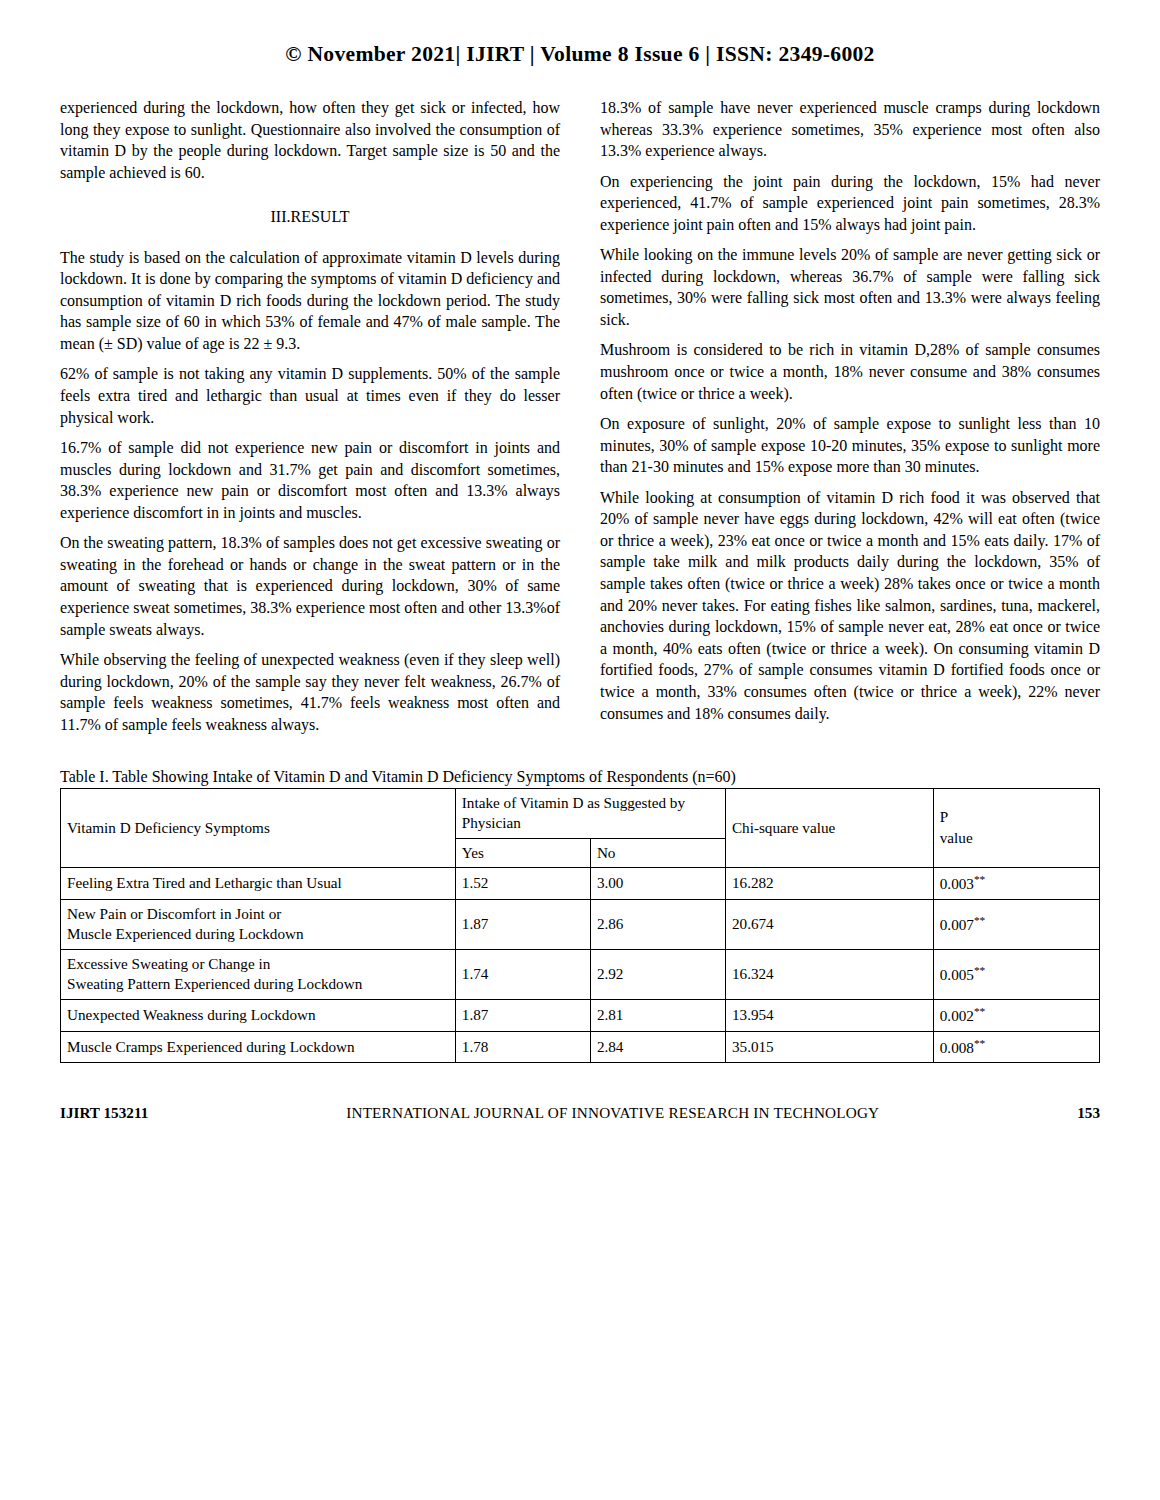© November 2021| IJIRT | Volume 8 Issue 6 | ISSN: 2349-6002
experienced during the lockdown, how often they get sick or infected, how long they expose to sunlight. Questionnaire also involved the consumption of vitamin D by the people during lockdown. Target sample size is 50 and the sample achieved is 60.
III.RESULT
The study is based on the calculation of approximate vitamin D levels during lockdown. It is done by comparing the symptoms of vitamin D deficiency and consumption of vitamin D rich foods during the lockdown period. The study has sample size of 60 in which 53% of female and 47% of male sample. The mean (± SD) value of age is 22 ± 9.3.
62% of sample is not taking any vitamin D supplements. 50% of the sample feels extra tired and lethargic than usual at times even if they do lesser physical work.
16.7% of sample did not experience new pain or discomfort in joints and muscles during lockdown and 31.7% get pain and discomfort sometimes, 38.3% experience new pain or discomfort most often and 13.3% always experience discomfort in in joints and muscles.
On the sweating pattern, 18.3% of samples does not get excessive sweating or sweating in the forehead or hands or change in the sweat pattern or in the amount of sweating that is experienced during lockdown, 30% of same experience sweat sometimes, 38.3% experience most often and other 13.3%of sample sweats always.
While observing the feeling of unexpected weakness (even if they sleep well) during lockdown, 20% of the sample say they never felt weakness, 26.7% of sample feels weakness sometimes, 41.7% feels weakness most often and 11.7% of sample feels weakness always.
18.3% of sample have never experienced muscle cramps during lockdown whereas 33.3% experience sometimes, 35% experience most often also 13.3% experience always.
On experiencing the joint pain during the lockdown, 15% had never experienced, 41.7% of sample experienced joint pain sometimes, 28.3% experience joint pain often and 15% always had joint pain.
While looking on the immune levels 20% of sample are never getting sick or infected during lockdown, whereas 36.7% of sample were falling sick sometimes, 30% were falling sick most often and 13.3% were always feeling sick.
Mushroom is considered to be rich in vitamin D,28% of sample consumes mushroom once or twice a month, 18% never consume and 38% consumes often (twice or thrice a week).
On exposure of sunlight, 20% of sample expose to sunlight less than 10 minutes, 30% of sample expose 10-20 minutes, 35% expose to sunlight more than 21-30 minutes and 15% expose more than 30 minutes.
While looking at consumption of vitamin D rich food it was observed that 20% of sample never have eggs during lockdown, 42% will eat often (twice or thrice a week), 23% eat once or twice a month and 15% eats daily. 17% of sample take milk and milk products daily during the lockdown, 35% of sample takes often (twice or thrice a week) 28% takes once or twice a month and 20% never takes. For eating fishes like salmon, sardines, tuna, mackerel, anchovies during lockdown, 15% of sample never eat, 28% eat once or twice a month, 40% eats often (twice or thrice a week). On consuming vitamin D fortified foods, 27% of sample consumes vitamin D fortified foods once or twice a month, 33% consumes often (twice or thrice a week), 22% never consumes and 18% consumes daily.
Table I. Table Showing Intake of Vitamin D and Vitamin D Deficiency Symptoms of Respondents (n=60)
| Vitamin D Deficiency Symptoms | Intake of Vitamin D as Suggested by Physician | Chi-square value | P value |
| --- | --- | --- | --- |
| Yes | No |
| Feeling Extra Tired and Lethargic than Usual | 1.52 | 3.00 | 16.282 | 0.003 ** |
| New Pain or Discomfort in Joint or Muscle Experienced during Lockdown | 1.87 | 2.86 | 20.674 | 0.007 ** |
| Excessive Sweating or Change in Sweating Pattern Experienced during Lockdown | 1.74 | 2.92 | 16.324 | 0.005 ** |
| Unexpected Weakness during Lockdown | 1.87 | 2.81 | 13.954 | 0.002 ** |
| Muscle Cramps Experienced during Lockdown | 1.78 | 2.84 | 35.015 | 0.008 ** |
IJIRT 153211
INTERNATIONAL JOURNAL OF INNOVATIVE RESEARCH IN TECHNOLOGY
153